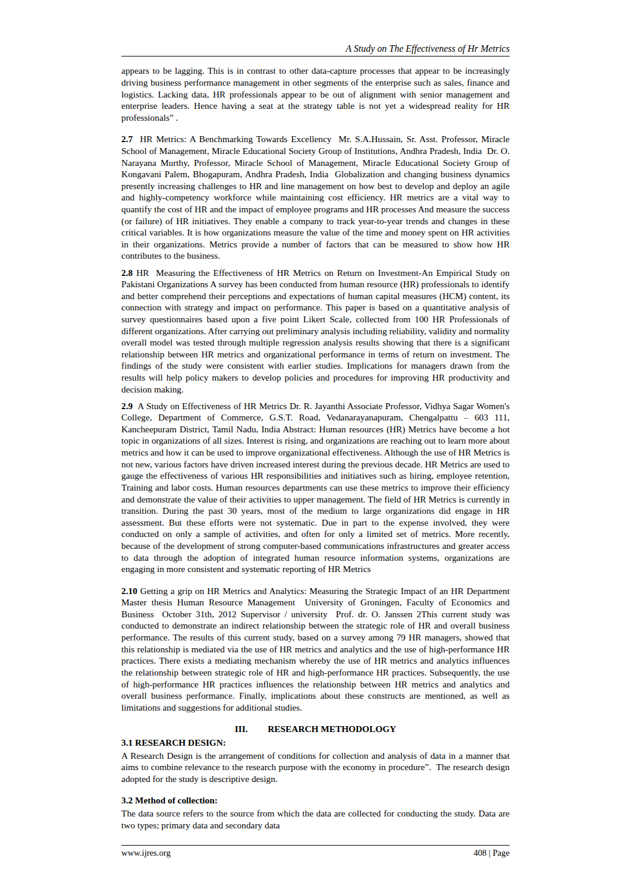A Study on The Effectiveness of Hr Metrics
appears to be lagging. This is in contrast to other data-capture processes that appear to be increasingly driving business performance management in other segments of the enterprise such as sales, finance and logistics. Lacking data, HR professionals appear to be out of alignment with senior management and enterprise leaders. Hence having a seat at the strategy table is not yet a widespread reality for HR professionals” .
2.7 HR Metrics: A Benchmarking Towards Excellency Mr. S.A.Hussain, Sr. Asst. Professor, Miracle School of Management, Miracle Educational Society Group of Institutions, Andhra Pradesh, India Dr. O. Narayana Murthy, Professor, Miracle School of Management, Miracle Educational Society Group of Kongavani Palem, Bhogapuram, Andhra Pradesh, India Globalization and changing business dynamics presently increasing challenges to HR and line management on how best to develop and deploy an agile and highly-competency workforce while maintaining cost efficiency. HR metrics are a vital way to quantify the cost of HR and the impact of employee programs and HR processes And measure the success (or failure) of HR initiatives. They enable a company to track year-to-year trends and changes in these critical variables. It is how organizations measure the value of the time and money spent on HR activities in their organizations. Metrics provide a number of factors that can be measured to show how HR contributes to the business.
2.8 HR Measuring the Effectiveness of HR Metrics on Return on Investment-An Empirical Study on Pakistani Organizations A survey has been conducted from human resource (HR) professionals to identify and better comprehend their perceptions and expectations of human capital measures (HCM) content, its connection with strategy and impact on performance. This paper is based on a quantitative analysis of survey questionnaires based upon a five point Likert Scale, collected from 100 HR Professionals of different organizations. After carrying out preliminary analysis including reliability, validity and normality overall model was tested through multiple regression analysis results showing that there is a significant relationship between HR metrics and organizational performance in terms of return on investment. The findings of the study were consistent with earlier studies. Implications for managers drawn from the results will help policy makers to develop policies and procedures for improving HR productivity and decision making.
2.9 A Study on Effectiveness of HR Metrics Dr. R. Jayanthi Associate Professor, Vidhya Sagar Women's College, Department of Commerce, G.S.T. Road, Vedanarayanapuram, Chengalpattu – 603 111, Kancheepuram District, Tamil Nadu, India Abstract: Human resources (HR) Metrics have become a hot topic in organizations of all sizes. Interest is rising, and organizations are reaching out to learn more about metrics and how it can be used to improve organizational effectiveness. Although the use of HR Metrics is not new, various factors have driven increased interest during the previous decade. HR Metrics are used to gauge the effectiveness of various HR responsibilities and initiatives such as hiring, employee retention, Training and labor costs. Human resources departments can use these metrics to improve their efficiency and demonstrate the value of their activities to upper management. The field of HR Metrics is currently in transition. During the past 30 years, most of the medium to large organizations did engage in HR assessment. But these efforts were not systematic. Due in part to the expense involved, they were conducted on only a sample of activities, and often for only a limited set of metrics. More recently, because of the development of strong computer-based communications infrastructures and greater access to data through the adoption of integrated human resource information systems, organizations are engaging in more consistent and systematic reporting of HR Metrics
2.10 Getting a grip on HR Metrics and Analytics: Measuring the Strategic Impact of an HR Department Master thesis Human Resource Management University of Groningen, Faculty of Economics and Business October 31th, 2012 Supervisor / university Prof. dr. O. Janssen 2This current study was conducted to demonstrate an indirect relationship between the strategic role of HR and overall business performance. The results of this current study, based on a survey among 79 HR managers, showed that this relationship is mediated via the use of HR metrics and analytics and the use of high-performance HR practices. There exists a mediating mechanism whereby the use of HR metrics and analytics influences the relationship between strategic role of HR and high-performance HR practices. Subsequently, the use of high-performance HR practices influences the relationship between HR metrics and analytics and overall business performance. Finally, implications about these constructs are mentioned, as well as limitations and suggestions for additional studies.
III. RESEARCH METHODOLOGY
3.1 RESEARCH DESIGN:
A Research Design is the arrangement of conditions for collection and analysis of data in a manner that aims to combine relevance to the research purpose with the economy in procedure”. The research design adopted for the study is descriptive design.
3.2 Method of collection:
The data source refers to the source from which the data are collected for conducting the study. Data are two types; primary data and secondary data
www.ijres.org
408 | Page